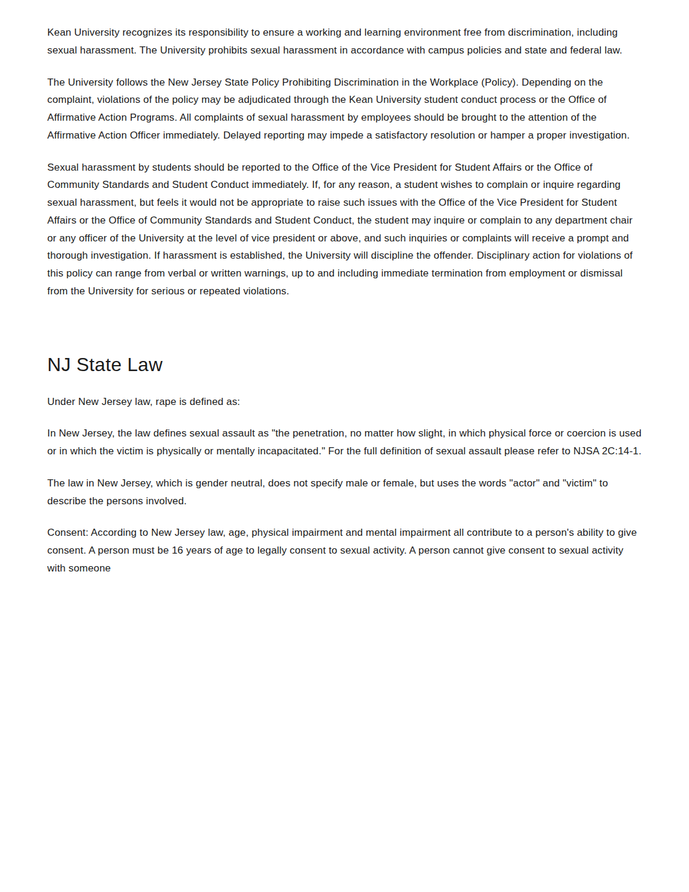Kean University recognizes its responsibility to ensure a working and learning environment free from discrimination, including sexual harassment. The University prohibits sexual harassment in accordance with campus policies and state and federal law.
The University follows the New Jersey State Policy Prohibiting Discrimination in the Workplace (Policy). Depending on the complaint, violations of the policy may be adjudicated through the Kean University student conduct process or the Office of Affirmative Action Programs. All complaints of sexual harassment by employees should be brought to the attention of the Affirmative Action Officer immediately. Delayed reporting may impede a satisfactory resolution or hamper a proper investigation.
Sexual harassment by students should be reported to the Office of the Vice President for Student Affairs or the Office of Community Standards and Student Conduct immediately. If, for any reason, a student wishes to complain or inquire regarding sexual harassment, but feels it would not be appropriate to raise such issues with the Office of the Vice President for Student Affairs or the Office of Community Standards and Student Conduct, the student may inquire or complain to any department chair or any officer of the University at the level of vice president or above, and such inquiries or complaints will receive a prompt and thorough investigation. If harassment is established, the University will discipline the offender. Disciplinary action for violations of this policy can range from verbal or written warnings, up to and including immediate termination from employment or dismissal from the University for serious or repeated violations.
NJ State Law
Under New Jersey law, rape is defined as:
In New Jersey, the law defines sexual assault as "the penetration, no matter how slight, in which physical force or coercion is used or in which the victim is physically or mentally incapacitated." For the full definition of sexual assault please refer to NJSA 2C:14-1.
The law in New Jersey, which is gender neutral, does not specify male or female, but uses the words "actor" and "victim" to describe the persons involved.
Consent: According to New Jersey law, age, physical impairment and mental impairment all contribute to a person's ability to give consent. A person must be 16 years of age to legally consent to sexual activity. A person cannot give consent to sexual activity with someone